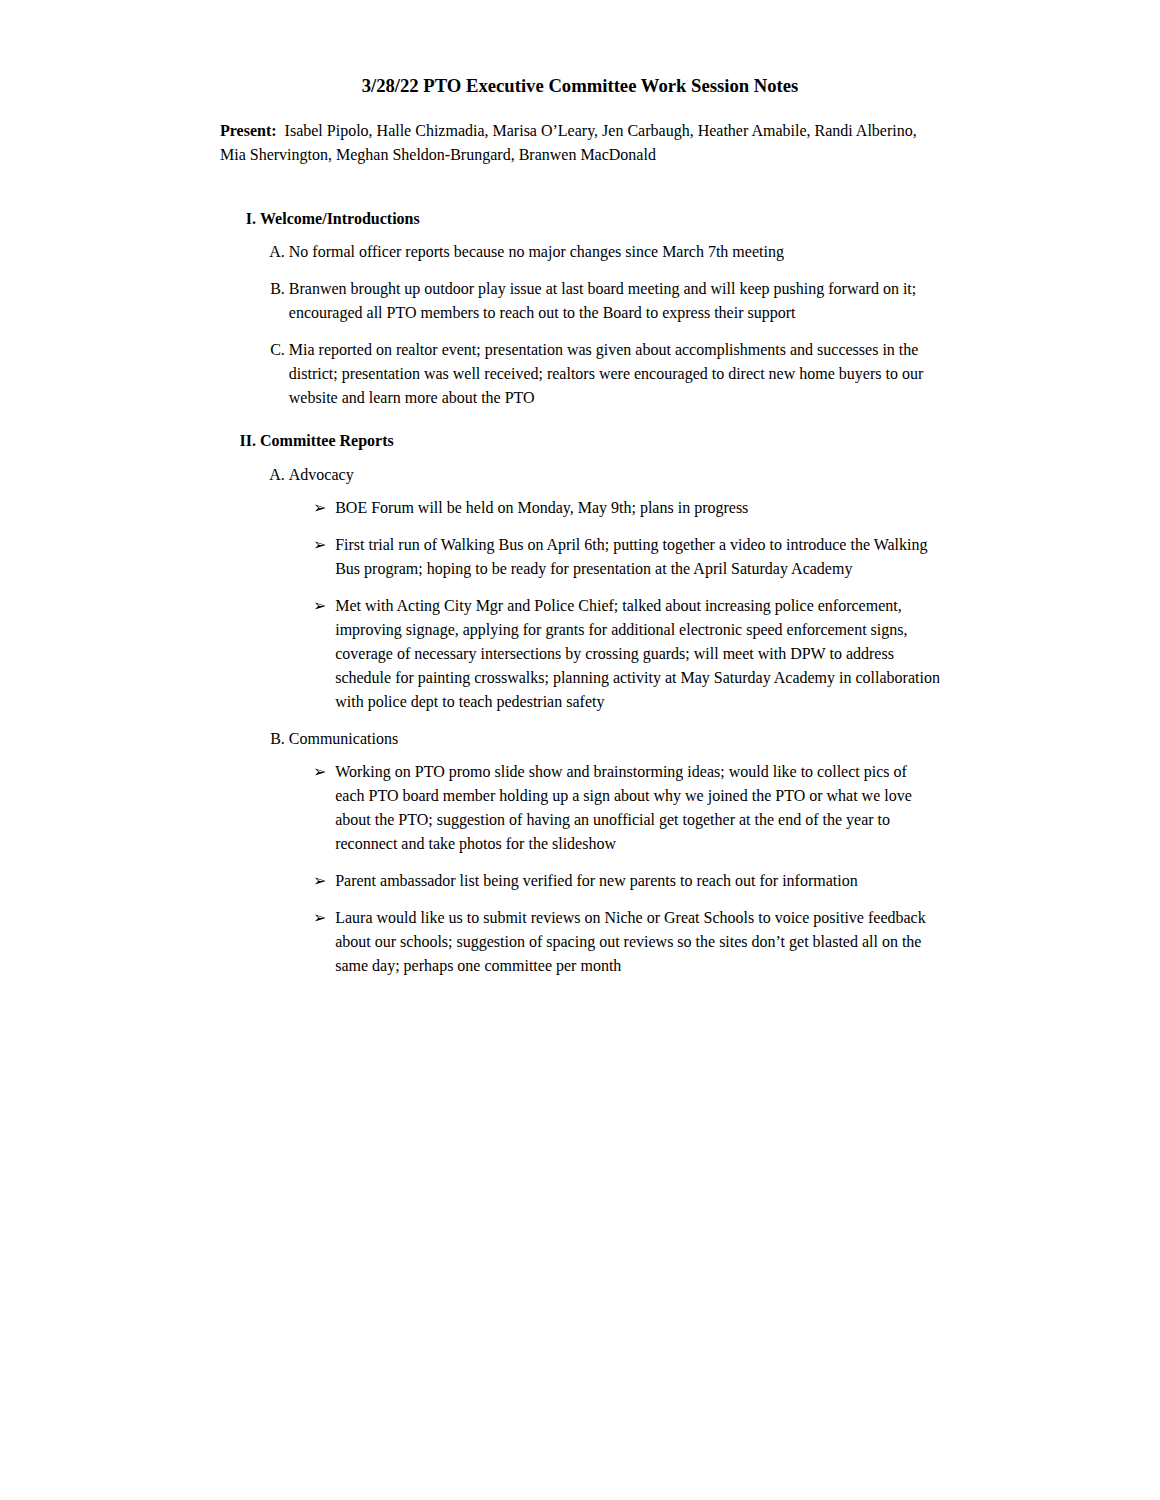3/28/22 PTO Executive Committee Work Session Notes
Present: Isabel Pipolo, Halle Chizmadia, Marisa O’Leary, Jen Carbaugh, Heather Amabile, Randi Alberino, Mia Shervington, Meghan Sheldon-Brungard, Branwen MacDonald
Welcome/Introductions
No formal officer reports because no major changes since March 7th meeting
Branwen brought up outdoor play issue at last board meeting and will keep pushing forward on it; encouraged all PTO members to reach out to the Board to express their support
Mia reported on realtor event; presentation was given about accomplishments and successes in the district; presentation was well received; realtors were encouraged to direct new home buyers to our website and learn more about the PTO
Committee Reports
Advocacy
BOE Forum will be held on Monday, May 9th; plans in progress
First trial run of Walking Bus on April 6th; putting together a video to introduce the Walking Bus program; hoping to be ready for presentation at the April Saturday Academy
Met with Acting City Mgr and Police Chief; talked about increasing police enforcement, improving signage, applying for grants for additional electronic speed enforcement signs, coverage of necessary intersections by crossing guards; will meet with DPW to address schedule for painting crosswalks; planning activity at May Saturday Academy in collaboration with police dept to teach pedestrian safety
Communications
Working on PTO promo slide show and brainstorming ideas; would like to collect pics of each PTO board member holding up a sign about why we joined the PTO or what we love about the PTO; suggestion of having an unofficial get together at the end of the year to reconnect and take photos for the slideshow
Parent ambassador list being verified for new parents to reach out for information
Laura would like us to submit reviews on Niche or Great Schools to voice positive feedback about our schools; suggestion of spacing out reviews so the sites don’t get blasted all on the same day; perhaps one committee per month